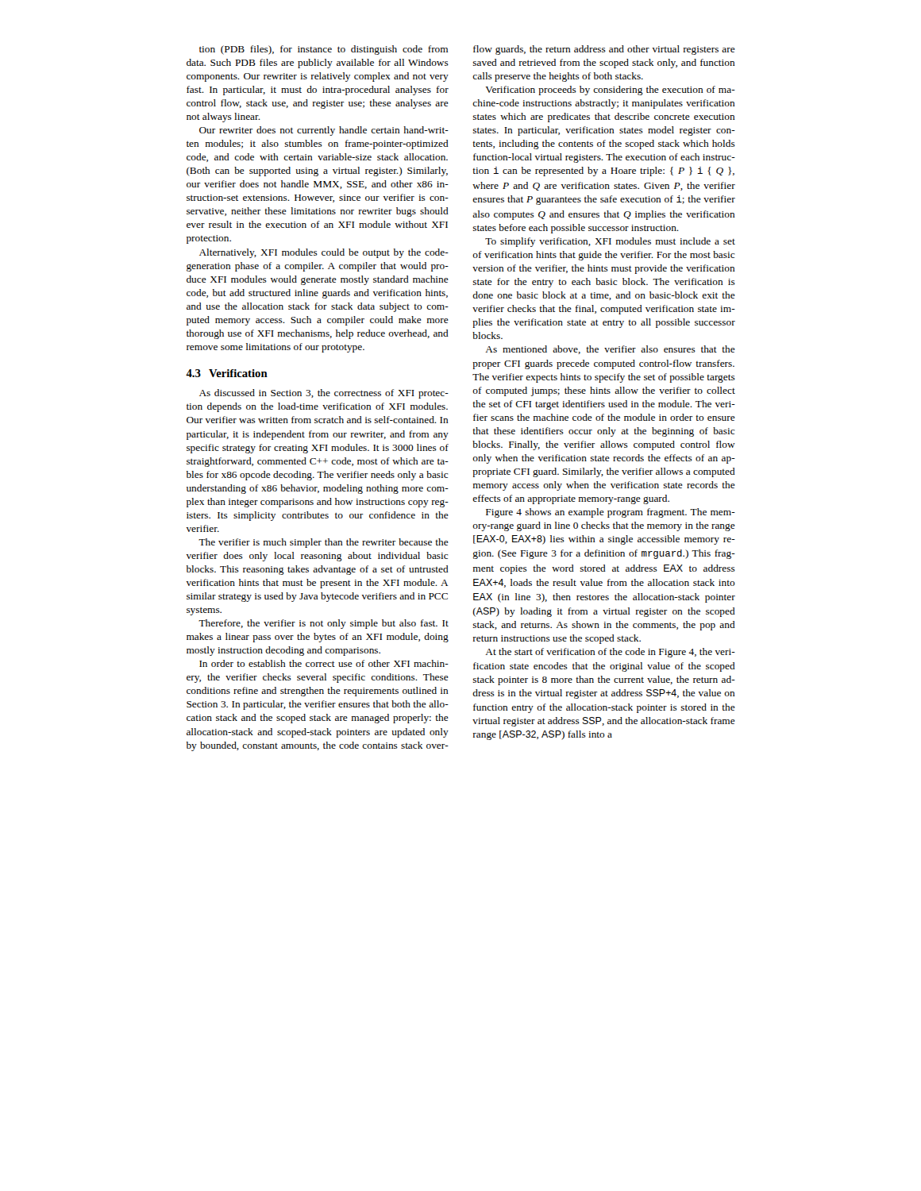tion (PDB files), for instance to distinguish code from data. Such PDB files are publicly available for all Windows components. Our rewriter is relatively complex and not very fast. In particular, it must do intra-procedural analyses for control flow, stack use, and register use; these analyses are not always linear.
Our rewriter does not currently handle certain hand-written modules; it also stumbles on frame-pointer-optimized code, and code with certain variable-size stack allocation. (Both can be supported using a virtual register.) Similarly, our verifier does not handle MMX, SSE, and other x86 instruction-set extensions. However, since our verifier is conservative, neither these limitations nor rewriter bugs should ever result in the execution of an XFI module without XFI protection.
Alternatively, XFI modules could be output by the code-generation phase of a compiler. A compiler that would produce XFI modules would generate mostly standard machine code, but add structured inline guards and verification hints, and use the allocation stack for stack data subject to computed memory access. Such a compiler could make more thorough use of XFI mechanisms, help reduce overhead, and remove some limitations of our prototype.
4.3 Verification
As discussed in Section 3, the correctness of XFI protection depends on the load-time verification of XFI modules. Our verifier was written from scratch and is self-contained. In particular, it is independent from our rewriter, and from any specific strategy for creating XFI modules. It is 3000 lines of straightforward, commented C++ code, most of which are tables for x86 opcode decoding. The verifier needs only a basic understanding of x86 behavior, modeling nothing more complex than integer comparisons and how instructions copy registers. Its simplicity contributes to our confidence in the verifier.
The verifier is much simpler than the rewriter because the verifier does only local reasoning about individual basic blocks. This reasoning takes advantage of a set of untrusted verification hints that must be present in the XFI module. A similar strategy is used by Java bytecode verifiers and in PCC systems.
Therefore, the verifier is not only simple but also fast. It makes a linear pass over the bytes of an XFI module, doing mostly instruction decoding and comparisons.
In order to establish the correct use of other XFI machinery, the verifier checks several specific conditions. These conditions refine and strengthen the requirements outlined in Section 3. In particular, the verifier ensures that both the allocation stack and the scoped stack are managed properly: the allocation-stack and scoped-stack pointers are updated only by bounded, constant amounts, the code contains stack overflow guards, the return address and other virtual registers are saved and retrieved from the scoped stack only, and function calls preserve the heights of both stacks.
Verification proceeds by considering the execution of machine-code instructions abstractly; it manipulates verification states which are predicates that describe concrete execution states. In particular, verification states model register contents, including the contents of the scoped stack which holds function-local virtual registers. The execution of each instruction i can be represented by a Hoare triple: { P } i { Q }, where P and Q are verification states. Given P, the verifier ensures that P guarantees the safe execution of i; the verifier also computes Q and ensures that Q implies the verification states before each possible successor instruction.
To simplify verification, XFI modules must include a set of verification hints that guide the verifier. For the most basic version of the verifier, the hints must provide the verification state for the entry to each basic block. The verification is done one basic block at a time, and on basic-block exit the verifier checks that the final, computed verification state implies the verification state at entry to all possible successor blocks.
As mentioned above, the verifier also ensures that the proper CFI guards precede computed control-flow transfers. The verifier expects hints to specify the set of possible targets of computed jumps; these hints allow the verifier to collect the set of CFI target identifiers used in the module. The verifier scans the machine code of the module in order to ensure that these identifiers occur only at the beginning of basic blocks. Finally, the verifier allows computed control flow only when the verification state records the effects of an appropriate CFI guard. Similarly, the verifier allows a computed memory access only when the verification state records the effects of an appropriate memory-range guard.
Figure 4 shows an example program fragment. The memory-range guard in line 0 checks that the memory in the range [EAX-0, EAX+8) lies within a single accessible memory region. (See Figure 3 for a definition of mrguard.) This fragment copies the word stored at address EAX to address EAX+4, loads the result value from the allocation stack into EAX (in line 3), then restores the allocation-stack pointer (ASP) by loading it from a virtual register on the scoped stack, and returns. As shown in the comments, the pop and return instructions use the scoped stack.
At the start of verification of the code in Figure 4, the verification state encodes that the original value of the scoped stack pointer is 8 more than the current value, the return address is in the virtual register at address SSP+4, the value on function entry of the allocation-stack pointer is stored in the virtual register at address SSP, and the allocation-stack frame range [ASP-32, ASP) falls into a